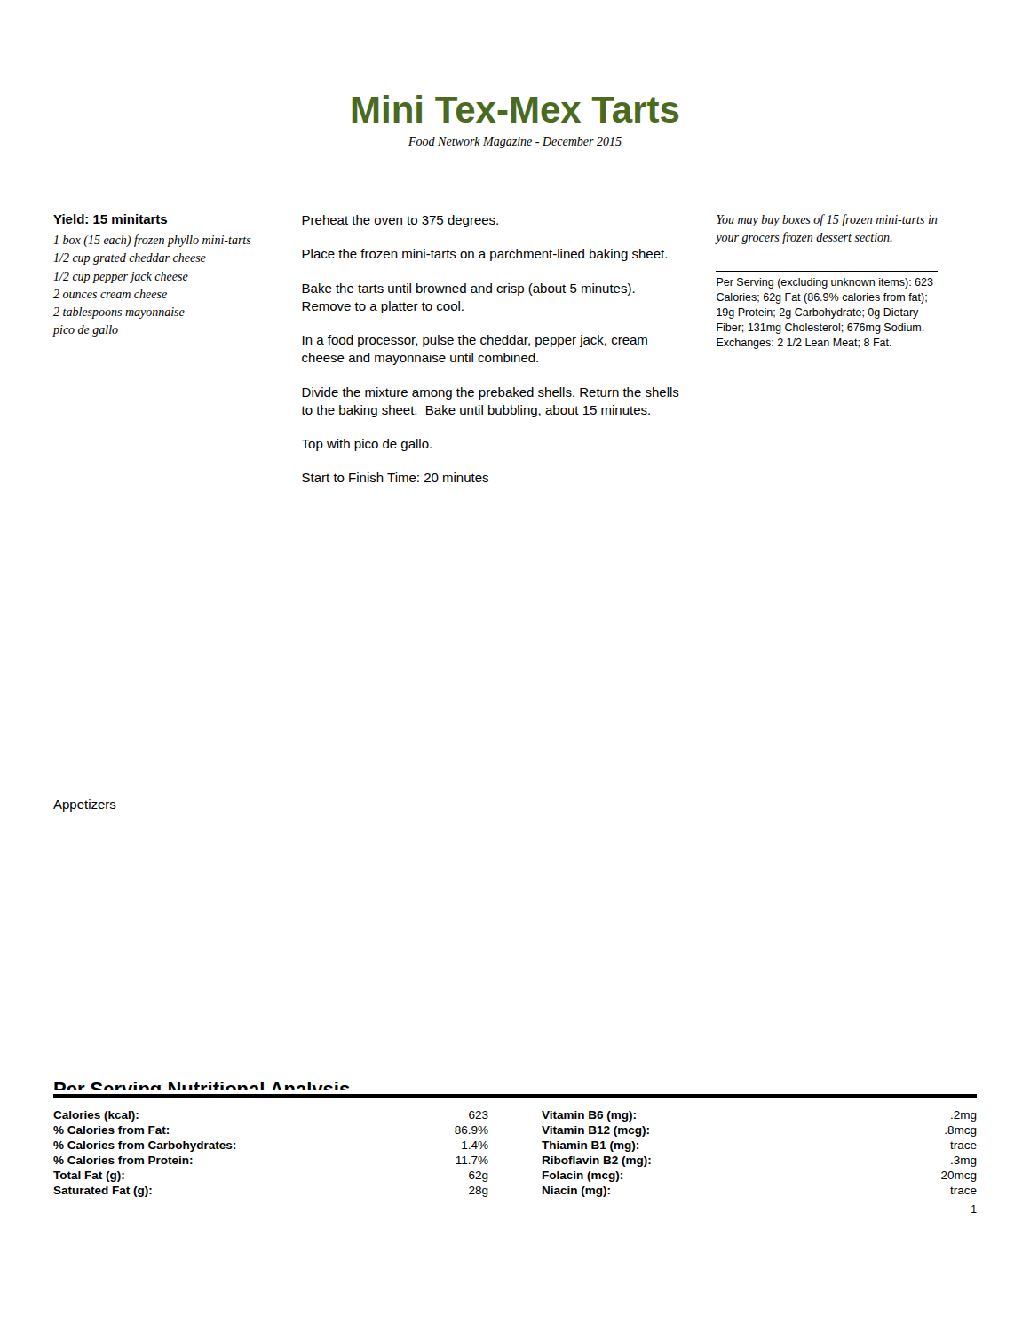Mini Tex-Mex Tarts
Food Network Magazine - December 2015
Yield: 15 minitarts
1 box (15 each) frozen phyllo mini-tarts
1/2 cup grated cheddar cheese
1/2 cup pepper jack cheese
2 ounces cream cheese
2 tablespoons mayonnaise
pico de gallo
Preheat the oven to 375 degrees.
Place the frozen mini-tarts on a parchment-lined baking sheet.
Bake the tarts until browned and crisp (about 5 minutes). Remove to a platter to cool.
In a food processor, pulse the cheddar, pepper jack, cream cheese and mayonnaise until combined.
Divide the mixture among the prebaked shells. Return the shells to the baking sheet. Bake until bubbling, about 15 minutes.
Top with pico de gallo.
Start to Finish Time: 20 minutes
You may buy boxes of 15 frozen mini-tarts in your grocers frozen dessert section.
Per Serving (excluding unknown items): 623 Calories; 62g Fat (86.9% calories from fat); 19g Protein; 2g Carbohydrate; 0g Dietary Fiber; 131mg Cholesterol; 676mg Sodium. Exchanges: 2 1/2 Lean Meat; 8 Fat.
Appetizers
Per Serving Nutritional Analysis
| Calories (kcal): | 623 |
| % Calories from Fat: | 86.9% |
| % Calories from Carbohydrates: | 1.4% |
| % Calories from Protein: | 11.7% |
| Total Fat (g): | 62g |
| Saturated Fat (g): | 28g |
| Vitamin B6 (mg): | .2mg |
| Vitamin B12 (mcg): | .8mcg |
| Thiamin B1 (mg): | trace |
| Riboflavin B2 (mg): | .3mg |
| Folacin (mcg): | 20mcg |
| Niacin (mg): | trace |
1